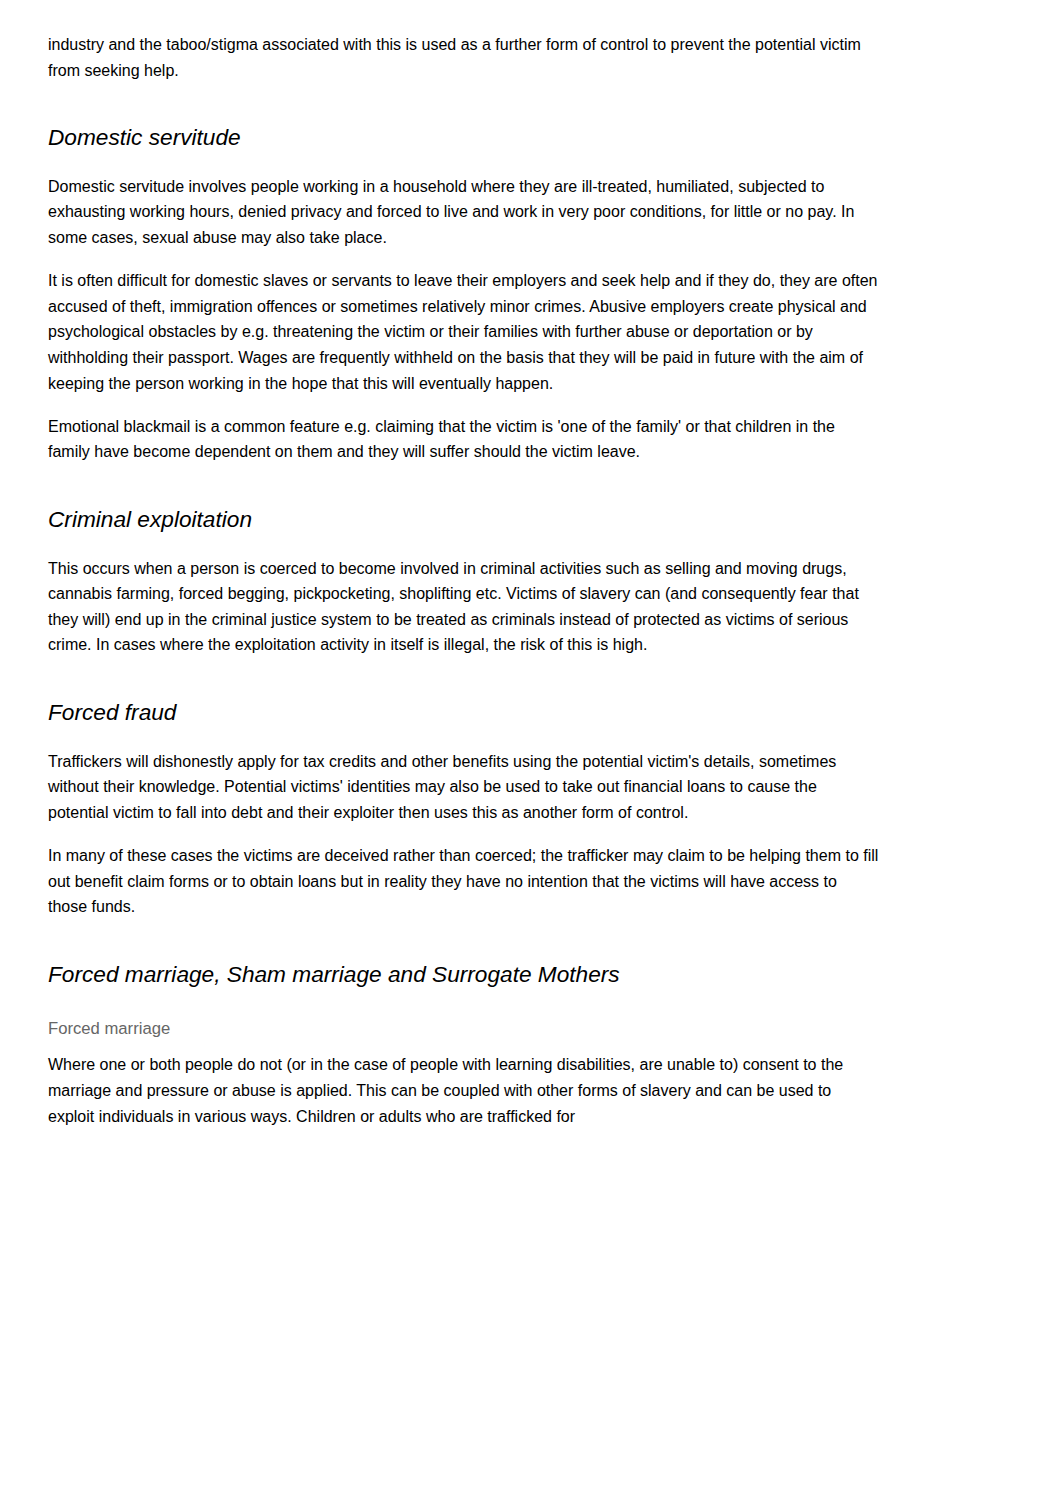industry and the taboo/stigma associated with this is used as a further form of control to prevent the potential victim from seeking help.
Domestic servitude
Domestic servitude involves people working in a household where they are ill-treated, humiliated, subjected to exhausting working hours, denied privacy and forced to live and work in very poor conditions, for little or no pay. In some cases, sexual abuse may also take place.
It is often difficult for domestic slaves or servants to leave their employers and seek help and if they do, they are often accused of theft, immigration offences or sometimes relatively minor crimes. Abusive employers create physical and psychological obstacles by e.g. threatening the victim or their families with further abuse or deportation or by withholding their passport. Wages are frequently withheld on the basis that they will be paid in future with the aim of keeping the person working in the hope that this will eventually happen.
Emotional blackmail is a common feature e.g. claiming that the victim is 'one of the family' or that children in the family have become dependent on them and they will suffer should the victim leave.
Criminal exploitation
This occurs when a person is coerced to become involved in criminal activities such as selling and moving drugs, cannabis farming, forced begging, pickpocketing, shoplifting etc. Victims of slavery can (and consequently fear that they will) end up in the criminal justice system to be treated as criminals instead of protected as victims of serious crime. In cases where the exploitation activity in itself is illegal, the risk of this is high.
Forced fraud
Traffickers will dishonestly apply for tax credits and other benefits using the potential victim's details, sometimes without their knowledge. Potential victims' identities may also be used to take out financial loans to cause the potential victim to fall into debt and their exploiter then uses this as another form of control.
In many of these cases the victims are deceived rather than coerced; the trafficker may claim to be helping them to fill out benefit claim forms or to obtain loans but in reality they have no intention that the victims will have access to those funds.
Forced marriage, Sham marriage and Surrogate Mothers
Forced marriage
Where one or both people do not (or in the case of people with learning disabilities, are unable to) consent to the marriage and pressure or abuse is applied. This can be coupled with other forms of slavery and can be used to exploit individuals in various ways. Children or adults who are trafficked for